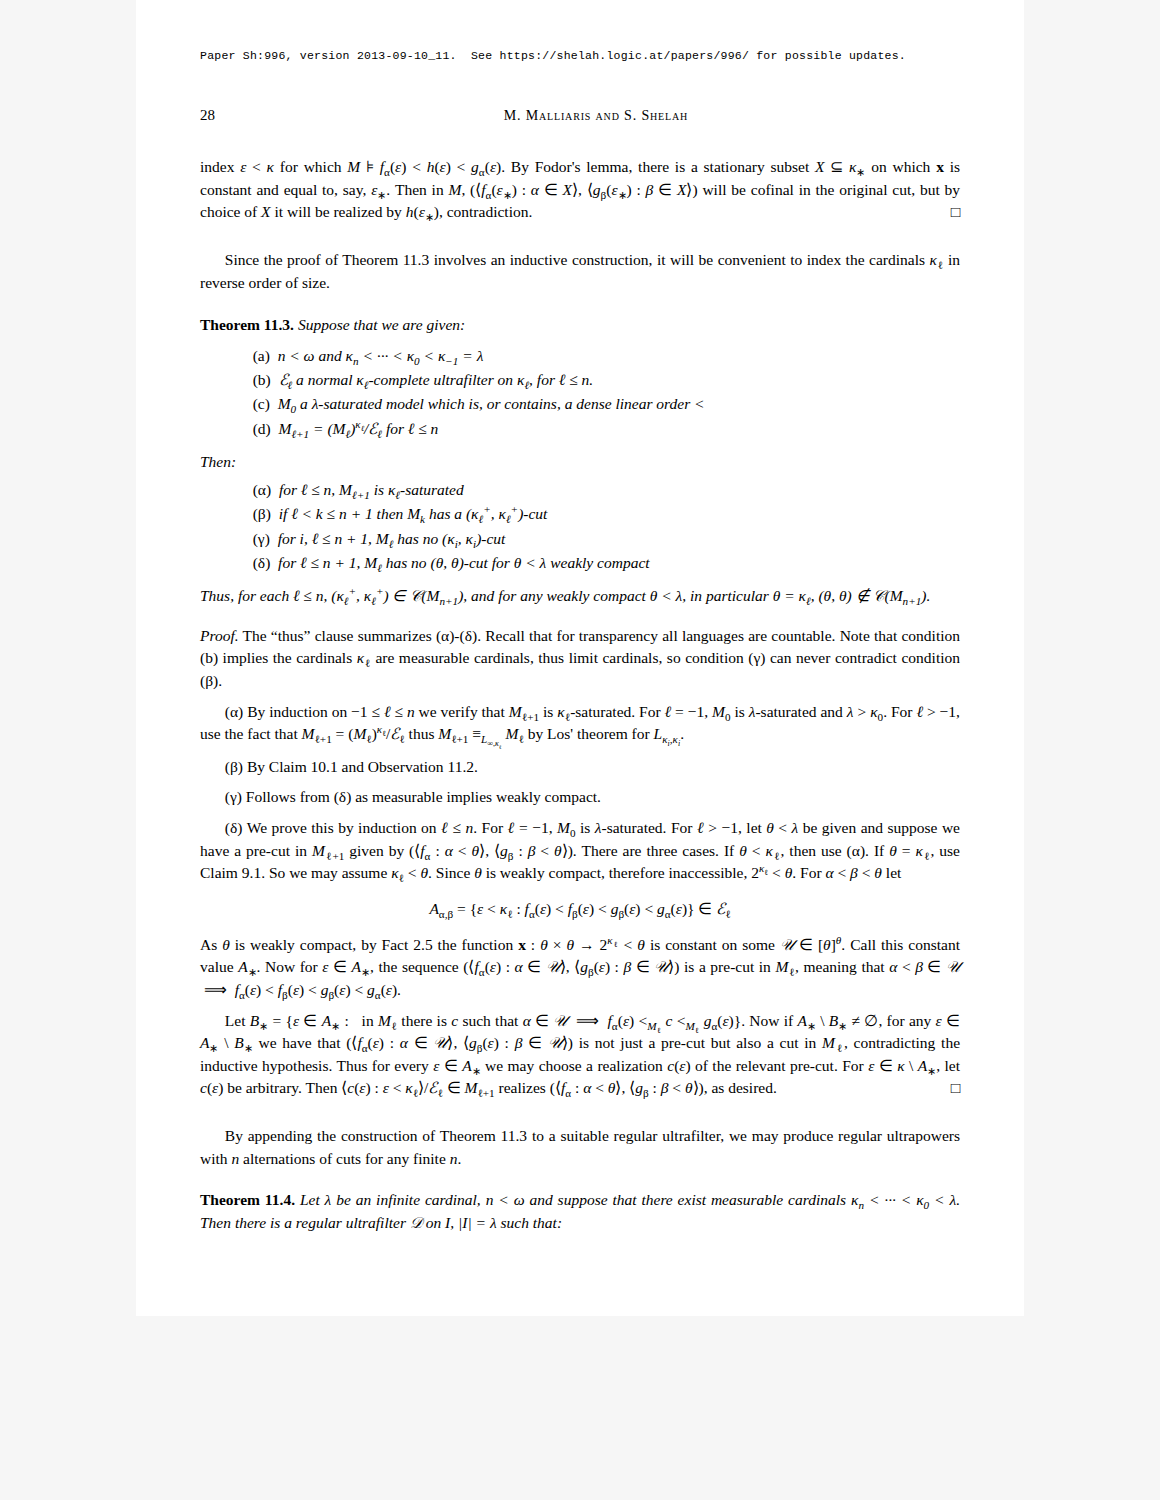Paper Sh:996, version 2013-09-10_11. See https://shelah.logic.at/papers/996/ for possible updates.
28 M. Malliaris and S. Shelah
index ε < κ for which M ⊧ fα(ε) < h(ε) < gα(ε). By Fodor's lemma, there is a stationary subset X ⊆ κ∗ on which x is constant and equal to, say, ε∗. Then in M, (⟨fα(ε∗) : α ∈ X⟩, ⟨gβ(ε∗) : β ∈ X⟩) will be cofinal in the original cut, but by choice of X it will be realized by h(ε∗), contradiction.□
Since the proof of Theorem 11.3 involves an inductive construction, it will be convenient to index the cardinals κℓ in reverse order of size.
Theorem 11.3. Suppose that we are given:
(a) n < ω and κn < ··· < κ0 < κ−1 = λ
(b) ℰℓ a normal κℓ-complete ultrafilter on κℓ, for ℓ ≤ n.
(c) M0 a λ-saturated model which is, or contains, a dense linear order <
(d) Mℓ+1 = (Mℓ)κℓ/ℰℓ for ℓ ≤ n
Then:
(α) for ℓ ≤ n, Mℓ+1 is κℓ-saturated
(β) if ℓ < k ≤ n + 1 then Mk has a (κℓ+, κℓ+)-cut
(γ) for i, ℓ ≤ n + 1, Mℓ has no (κi, κi)-cut
(δ) for ℓ ≤ n + 1, Mℓ has no (θ, θ)-cut for θ < λ weakly compact
Thus, for each ℓ ≤ n, (κℓ+, κℓ+) ∈ 𝒞(Mn+1), and for any weakly compact θ < λ, in particular θ = κℓ, (θ, θ) ∉ 𝒞(Mn+1).
Proof. The “thus” clause summarizes (α)-(δ). Recall that for transparency all languages are countable. Note that condition (b) implies the cardinals κℓ are measurable cardinals, thus limit cardinals, so condition (γ) can never contradict condition (β).
(α) By induction on −1 ≤ ℓ ≤ n we verify that Mℓ+1 is κℓ-saturated. For ℓ = −1, M0 is λ-saturated and λ > κ0. For ℓ > −1, use the fact that Mℓ+1 = (Mℓ)κℓ/ℰℓ thus Mℓ+1 ≡L∞,κℓ Mℓ by Los' theorem for Lκi,κi.
(β) By Claim 10.1 and Observation 11.2.
(γ) Follows from (δ) as measurable implies weakly compact.
(δ) We prove this by induction on ℓ ≤ n. For ℓ = −1, M0 is λ-saturated. For ℓ > −1, let θ < λ be given and suppose we have a pre-cut in Mℓ+1 given by (⟨fα : α < θ⟩, ⟨gβ : β < θ⟩). There are three cases. If θ < κℓ, then use (α). If θ = κℓ, use Claim 9.1. So we may assume κℓ < θ. Since θ is weakly compact, therefore inaccessible, 2κℓ < θ. For α < β < θ let
Aα,β = {ε < κℓ : fα(ε) < fβ(ε) < gβ(ε) < gα(ε)} ∈ ℰℓ
As θ is weakly compact, by Fact 2.5 the function x : θ × θ → 2κℓ < θ is constant on some 𝒰 ∈ [θ]θ. Call this constant value A∗. Now for ε ∈ A∗, the sequence (⟨fα(ε) : α ∈ 𝒰⟩, ⟨gβ(ε) : β ∈ 𝒰⟩) is a pre-cut in Mℓ, meaning that α < β ∈ 𝒰 ⟹ fα(ε) < fβ(ε) < gβ(ε) < gα(ε).
Let B∗ = {ε ∈ A∗ : in Mℓ there is c such that α ∈ 𝒰 ⟹ fα(ε) <Mℓ c <Mℓ gα(ε)}. Now if A∗ \ B∗ ≠ ∅, for any ε ∈ A∗ \ B∗ we have that (⟨fα(ε) : α ∈ 𝒰⟩, ⟨gβ(ε) : β ∈ 𝒰⟩) is not just a pre-cut but also a cut in Mℓ, contradicting the inductive hypothesis. Thus for every ε ∈ A∗ we may choose a realization c(ε) of the relevant pre-cut. For ε ∈ κ \ A∗, let c(ε) be arbitrary. Then ⟨c(ε) : ε < κℓ⟩/ℰℓ ∈ Mℓ+1 realizes (⟨fα : α < θ⟩, ⟨gβ : β < θ⟩), as desired.□
By appending the construction of Theorem 11.3 to a suitable regular ultrafilter, we may produce regular ultrapowers with n alternations of cuts for any finite n.
Theorem 11.4. Let λ be an infinite cardinal, n < ω and suppose that there exist measurable cardinals κn < ··· < κ0 < λ. Then there is a regular ultrafilter 𝒟 on I, |I| = λ such that: